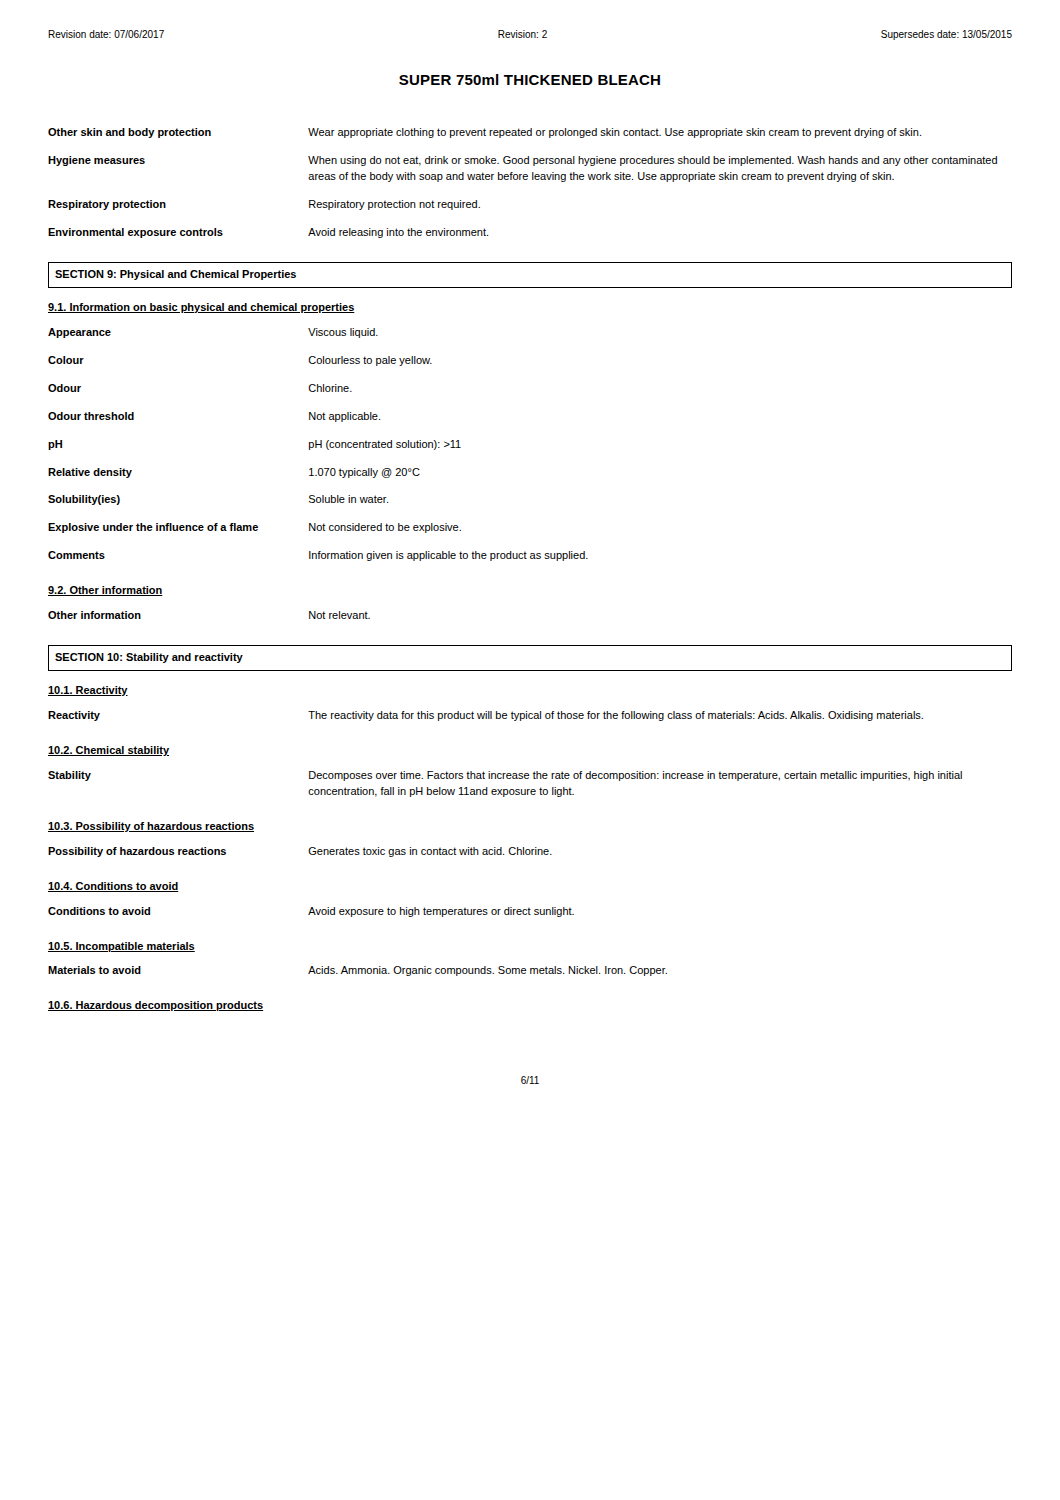Revision date: 07/06/2017 Revision: 2 Supersedes date: 13/05/2015
SUPER 750ml THICKENED BLEACH
| Other skin and body protection | Wear appropriate clothing to prevent repeated or prolonged skin contact. Use appropriate skin cream to prevent drying of skin. |
| Hygiene measures | When using do not eat, drink or smoke. Good personal hygiene procedures should be implemented. Wash hands and any other contaminated areas of the body with soap and water before leaving the work site. Use appropriate skin cream to prevent drying of skin. |
| Respiratory protection | Respiratory protection not required. |
| Environmental exposure controls | Avoid releasing into the environment. |
SECTION 9: Physical and Chemical Properties
9.1. Information on basic physical and chemical properties
| Appearance | Viscous liquid. |
| Colour | Colourless to pale yellow. |
| Odour | Chlorine. |
| Odour threshold | Not applicable. |
| pH | pH (concentrated solution): >11 |
| Relative density | 1.070 typically @ 20°C |
| Solubility(ies) | Soluble in water. |
| Explosive under the influence of a flame | Not considered to be explosive. |
| Comments | Information given is applicable to the product as supplied. |
9.2. Other information
| Other information | Not relevant. |
SECTION 10: Stability and reactivity
10.1. Reactivity
| Reactivity | The reactivity data for this product will be typical of those for the following class of materials: Acids. Alkalis. Oxidising materials. |
10.2. Chemical stability
| Stability | Decomposes over time. Factors that increase the rate of decomposition: increase in temperature, certain metallic impurities, high initial concentration, fall in pH below 11and exposure to light. |
10.3. Possibility of hazardous reactions
| Possibility of hazardous reactions | Generates toxic gas in contact with acid. Chlorine. |
10.4. Conditions to avoid
| Conditions to avoid | Avoid exposure to high temperatures or direct sunlight. |
10.5. Incompatible materials
| Materials to avoid | Acids. Ammonia. Organic compounds. Some metals. Nickel. Iron. Copper. |
10.6. Hazardous decomposition products
6/11